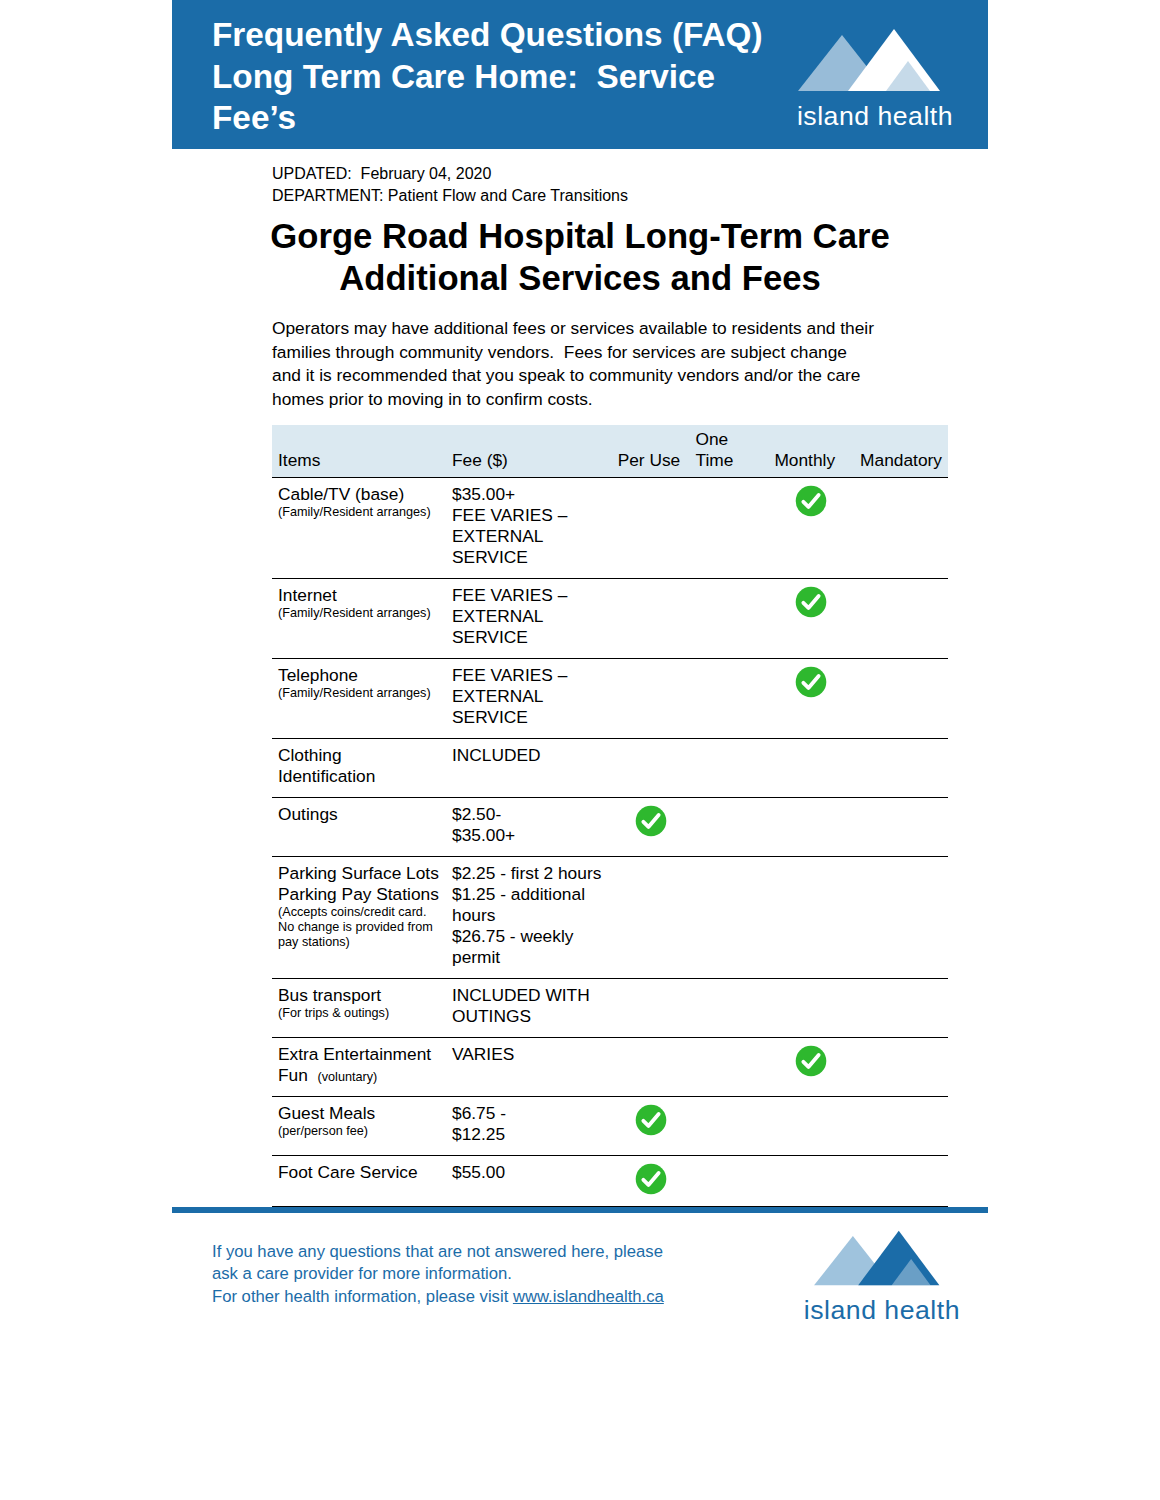Frequently Asked Questions (FAQ)
Long Term Care Home: Service Fee’s
island health
UPDATED: February 04, 2020
DEPARTMENT: Patient Flow and Care Transitions
Gorge Road Hospital Long-Term Care Additional Services and Fees
Operators may have additional fees or services available to residents and their families through community vendors. Fees for services are subject change and it is recommended that you speak to community vendors and/or the care homes prior to moving in to confirm costs.
| Items | Fee ($) | Per Use | One Time | Monthly | Mandatory |
| --- | --- | --- | --- | --- | --- |
| Cable/TV (base) (Family/Resident arranges) | $35.00+ FEE VARIES – EXTERNAL SERVICE | | | | |
| Internet (Family/Resident arranges) | FEE VARIES – EXTERNAL SERVICE | | | | |
| Telephone (Family/Resident arranges) | FEE VARIES – EXTERNAL SERVICE | | | | |
| Clothing Identification | INCLUDED | | | | |
| Outings | $2.50- $35.00+ | | | | |
| Parking Surface Lots Parking Pay Stations (Accepts coins/credit card. No change is provided from pay stations) | $2.25 - first 2 hours $1.25 - additional hours $26.75 - weekly permit | | | | |
| Bus transport (For trips & outings) | INCLUDED WITH OUTINGS | | | | |
| Extra Entertainment Fun (voluntary) | VARIES | | | | |
| Guest Meals (per/person fee) | $6.75 - $12.25 | | | | |
| Foot Care Service | $55.00 | | | | |
If you have any questions that are not answered here, please ask a care provider for more information.
For other health information, please visit www.islandhealth.ca
island health